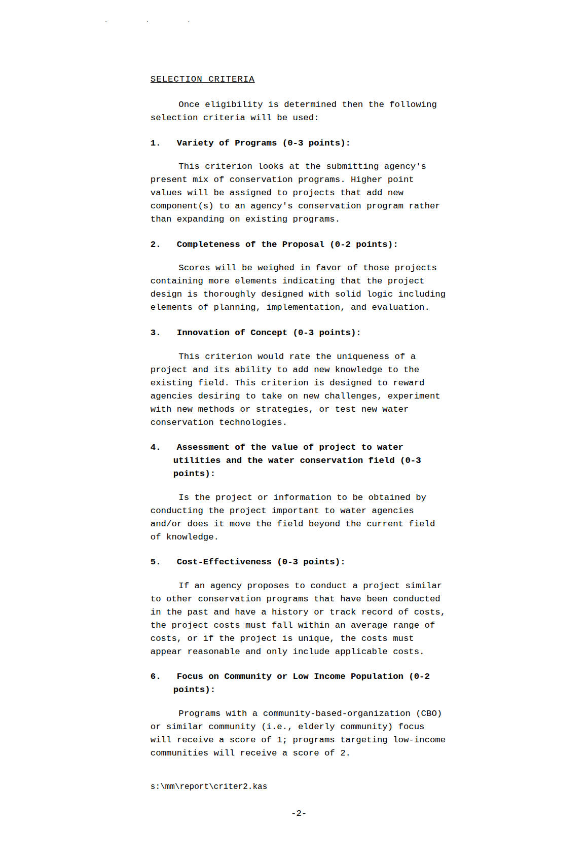· · ·
SELECTION CRITERIA
Once eligibility is determined then the following selection criteria will be used:
1. Variety of Programs (0-3 points):
This criterion looks at the submitting agency's present mix of conservation programs. Higher point values will be assigned to projects that add new component(s) to an agency's conservation program rather than expanding on existing programs.
2. Completeness of the Proposal (0-2 points):
Scores will be weighed in favor of those projects containing more elements indicating that the project design is thoroughly designed with solid logic including elements of planning, implementation, and evaluation.
3. Innovation of Concept (0-3 points):
This criterion would rate the uniqueness of a project and its ability to add new knowledge to the existing field. This criterion is designed to reward agencies desiring to take on new challenges, experiment with new methods or strategies, or test new water conservation technologies.
4. Assessment of the value of project to water utilities and the water conservation field (0-3 points):
Is the project or information to be obtained by conducting the project important to water agencies and/or does it move the field beyond the current field of knowledge.
5. Cost-Effectiveness (0-3 points):
If an agency proposes to conduct a project similar to other conservation programs that have been conducted in the past and have a history or track record of costs, the project costs must fall within an average range of costs, or if the project is unique, the costs must appear reasonable and only include applicable costs.
6. Focus on Community or Low Income Population (0-2 points):
Programs with a community-based-organization (CBO) or similar community (i.e., elderly community) focus will receive a score of 1; programs targeting low-income communities will receive a score of 2.
s:\mm\report\criter2.kas
-2-